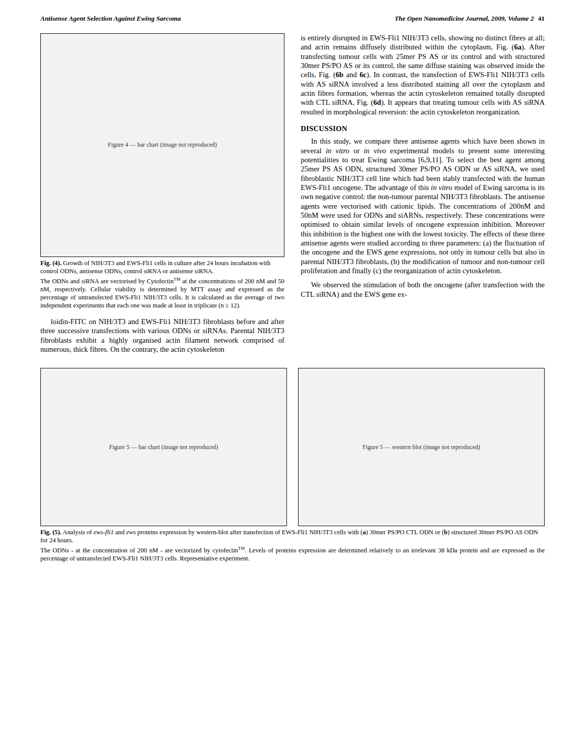Antisense Agent Selection Against Ewing Sarcoma
The Open Nanomedicine Journal, 2009, Volume 241
Figure 4 — bar chart (image not reproduced)
Fig. (4). Growth of NIH/3T3 and EWS-Fli1 cells in culture after 24 hours incubation with control ODNs, antisense ODNs, control siRNA or antisense siRNA.
The ODNs and siRNA are vectorised by CytofectinTM at the concentrations of 200 nM and 50 nM, respectively. Cellular viability is determined by MTT assay and expressed as the percentage of untransfected EWS-Fli1 NIH/3T3 cells. It is calculated as the average of two independent experiments that each one was made at least in triplicate (n ≥ 12).
loidin-FITC on NIH/3T3 and EWS-Fli1 NIH/3T3 fibroblasts before and after three successive transfections with various ODNs or siRNAs. Parental NIH/3T3 fibroblasts exhibit a highly organised actin filament network comprised of numerous, thick fibres. On the contrary, the actin cytoskeleton
is entirely disrupted in EWS-Fli1 NIH/3T3 cells, showing no distinct fibres at all; and actin remains diffusely distributed within the cytoplasm, Fig. (6a). After transfecting tumour cells with 25mer PS AS or its control and with structured 30mer PS/PO AS or its control, the same diffuse staining was observed inside the cells, Fig. (6b and 6c). In contrast, the transfection of EWS-Fli1 NIH/3T3 cells with AS siRNA involved a less distributed staining all over the cytoplasm and actin fibres formation, whereas the actin cytoskeleton remained totally disrupted with CTL siRNA, Fig. (6d). It appears that treating tumour cells with AS siRNA resulted in morphological reversion: the actin cytoskeleton reorganization.
DISCUSSION
In this study, we compare three antisense agents which have been shown in several in vitro or in vivo experimental models to present some interesting potentialities to treat Ewing sarcoma [6,9,11]. To select the best agent among 25mer PS AS ODN, structured 30mer PS/PO AS ODN or AS siRNA, we used fibroblastic NIH/3T3 cell line which had been stably transfected with the human EWS-Fli1 oncogene. The advantage of this in vitro model of Ewing sarcoma is its own negative control: the non-tumour parental NIH/3T3 fibroblasts. The antisense agents were vectorised with cationic lipids. The concentrations of 200nM and 50nM were used for ODNs and siARNs, respectively. These concentrations were optimised to obtain similar levels of oncogene expression inhibition. Moreover this inhibition is the highest one with the lowest toxicity. The effects of these three antisense agents were studied according to three parameters: (a) the fluctuation of the oncogene and the EWS gene expressions, not only in tumour cells but also in parental NIH/3T3 fibroblasts, (b) the modification of tumour and non-tumour cell proliferation and finally (c) the reorganization of actin cytoskeleton.
We observed the stimulation of both the oncogene (after transfection with the CTL siRNA) and the EWS gene ex-
Figure 5 — bar chart (image not reproduced)
Figure 5 — western blot (image not reproduced)
Fig. (5). Analysis of ews-fli1 and ews proteins expression by western-blot after transfection of EWS-Fli1 NIH/3T3 cells with (a) 30mer PS/PO CTL ODN or (b) structured 30mer PS/PO AS ODN for 24 hours.
The ODNs - at the concentration of 200 nM - are vectorized by cytofectinTM. Levels of proteins expression are determined relatively to an irrelevant 38 kDa protein and are expressed as the percentage of untransfected EWS-Fli1 NIH/3T3 cells. Representative experiment.